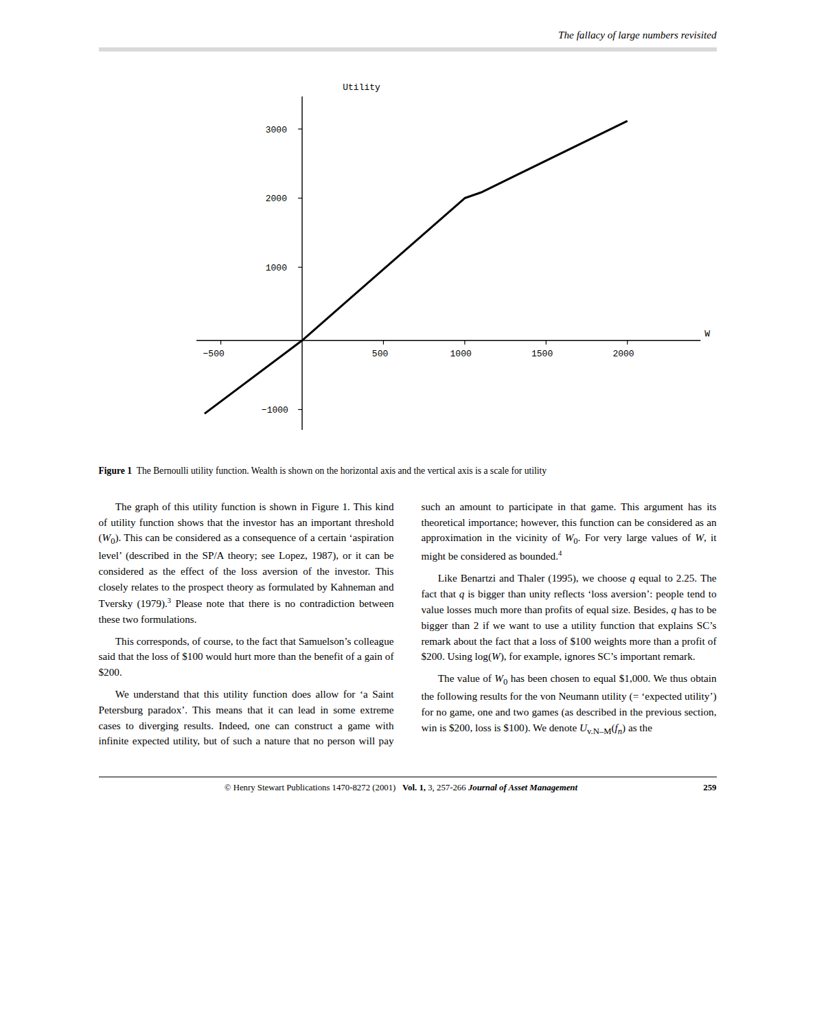The fallacy of large numbers revisited
Utility W 3000 2000 1000 −1000 −500 500 1000 1500 2000
Figure 1 The Bernoulli utility function. Wealth is shown on the horizontal axis and the vertical axis is a scale for utility
The graph of this utility function is shown in Figure 1. This kind of utility function shows that the investor has an important threshold (W0). This can be considered as a consequence of a certain ‘aspiration level’ (described in the SP/A theory; see Lopez, 1987), or it can be considered as the effect of the loss aversion of the investor. This closely relates to the prospect theory as formulated by Kahneman and Tversky (1979).3 Please note that there is no contradiction between these two formulations.
This corresponds, of course, to the fact that Samuelson’s colleague said that the loss of $100 would hurt more than the benefit of a gain of $200.
We understand that this utility function does allow for ‘a Saint Petersburg paradox’. This means that it can lead in some extreme cases to diverging results. Indeed, one can construct a game with infinite expected utility, but of such a nature that no person will pay such an amount to participate in that game. This argument has its theoretical importance; however, this function can be considered as an approximation in the vicinity of W0. For very large values of W, it might be considered as bounded.4
Like Benartzi and Thaler (1995), we choose q equal to 2.25. The fact that q is bigger than unity reflects ‘loss aversion’: people tend to value losses much more than profits of equal size. Besides, q has to be bigger than 2 if we want to use a utility function that explains SC’s remark about the fact that a loss of $100 weights more than a profit of $200. Using log(W), for example, ignores SC’s important remark.
The value of W0 has been chosen to equal $1,000. We thus obtain the following results for the von Neumann utility (= ‘expected utility’) for no game, one and two games (as described in the previous section, win is $200, loss is $100). We denote Uv.N–M(fn) as the
259 © Henry Stewart Publications 1470-8272 (2001) Vol. 1, 3, 257-266 Journal of Asset Management